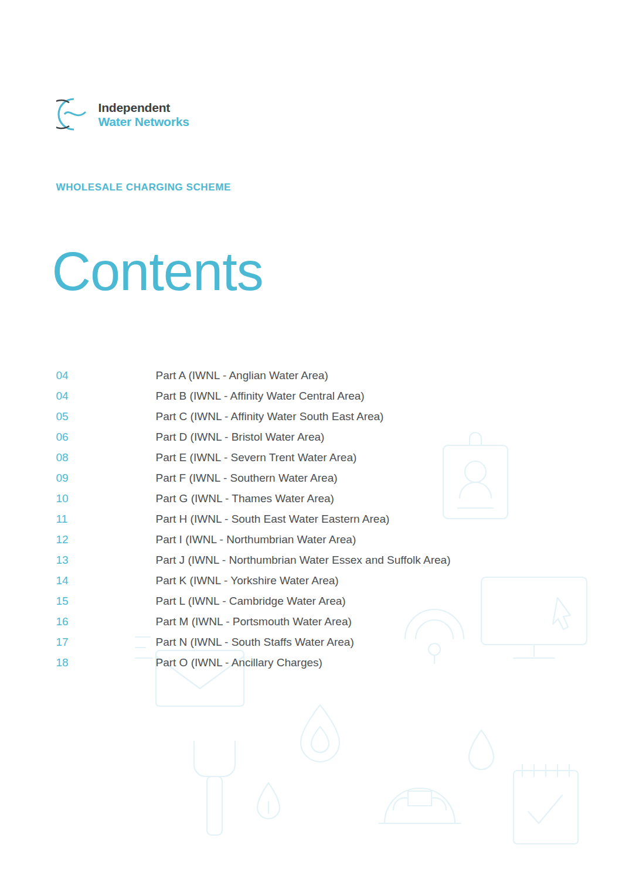Independent
Water Networks
Wholesale Charging Scheme
Contents
04 Part A (IWNL - Anglian Water Area)
04 Part B (IWNL - Affinity Water Central Area)
05 Part C (IWNL - Affinity Water South East Area)
06 Part D (IWNL - Bristol Water Area)
08 Part E (IWNL - Severn Trent Water Area)
09 Part F (IWNL - Southern Water Area)
10 Part G (IWNL - Thames Water Area)
11 Part H (IWNL - South East Water Eastern Area)
12 Part I (IWNL - Northumbrian Water Area)
13 Part J (IWNL - Northumbrian Water Essex and Suffolk Area)
14 Part K (IWNL - Yorkshire Water Area)
15 Part L (IWNL - Cambridge Water Area)
16 Part M (IWNL - Portsmouth Water Area)
17 Part N (IWNL - South Staffs Water Area)
18 Part O (IWNL - Ancillary Charges)